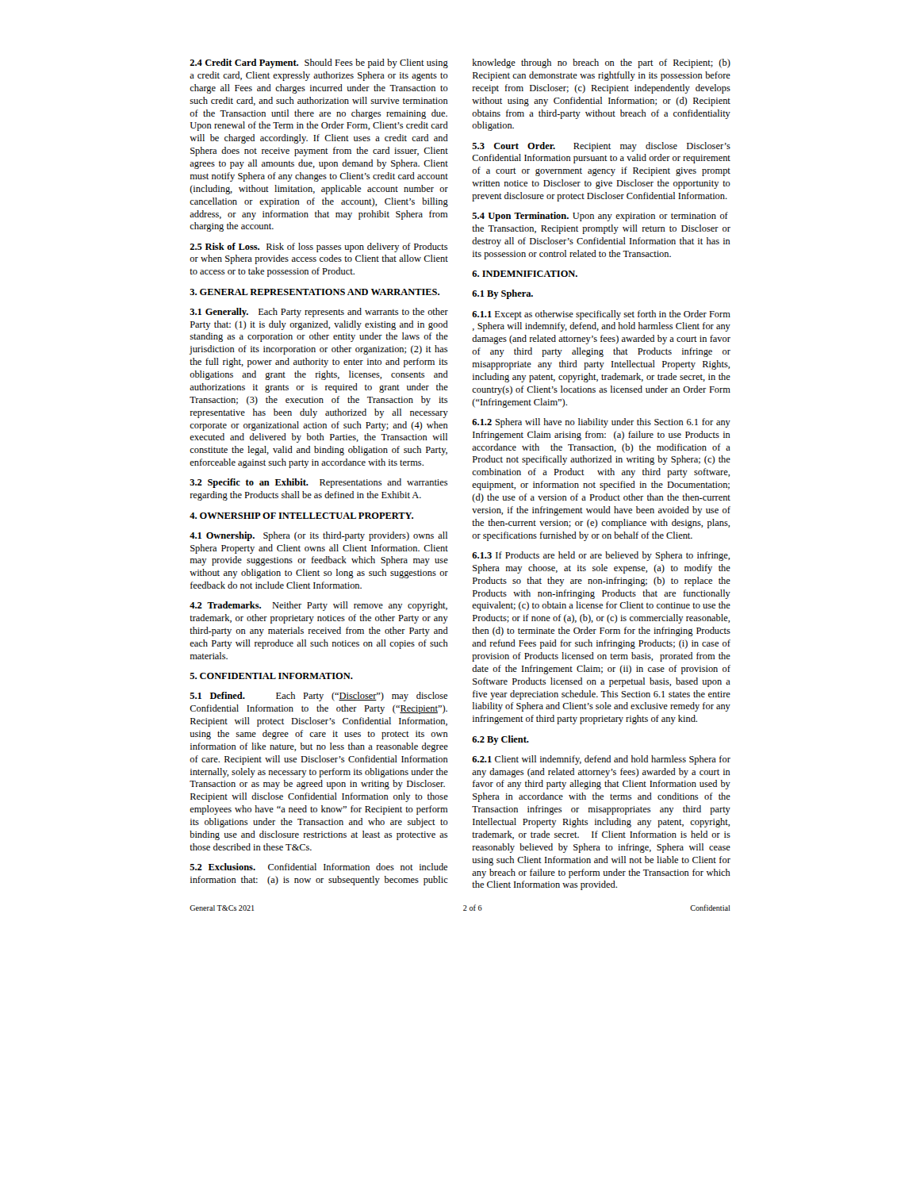2.4 Credit Card Payment. Should Fees be paid by Client using a credit card, Client expressly authorizes Sphera or its agents to charge all Fees and charges incurred under the Transaction to such credit card, and such authorization will survive termination of the Transaction until there are no charges remaining due. Upon renewal of the Term in the Order Form, Client’s credit card will be charged accordingly. If Client uses a credit card and Sphera does not receive payment from the card issuer, Client agrees to pay all amounts due, upon demand by Sphera. Client must notify Sphera of any changes to Client’s credit card account (including, without limitation, applicable account number or cancellation or expiration of the account), Client’s billing address, or any information that may prohibit Sphera from charging the account.
2.5 Risk of Loss. Risk of loss passes upon delivery of Products or when Sphera provides access codes to Client that allow Client to access or to take possession of Product.
3. GENERAL REPRESENTATIONS AND WARRANTIES.
3.1 Generally. Each Party represents and warrants to the other Party that: (1) it is duly organized, validly existing and in good standing as a corporation or other entity under the laws of the jurisdiction of its incorporation or other organization; (2) it has the full right, power and authority to enter into and perform its obligations and grant the rights, licenses, consents and authorizations it grants or is required to grant under the Transaction; (3) the execution of the Transaction by its representative has been duly authorized by all necessary corporate or organizational action of such Party; and (4) when executed and delivered by both Parties, the Transaction will constitute the legal, valid and binding obligation of such Party, enforceable against such party in accordance with its terms.
3.2 Specific to an Exhibit. Representations and warranties regarding the Products shall be as defined in the Exhibit A.
4. OWNERSHIP OF INTELLECTUAL PROPERTY.
4.1 Ownership. Sphera (or its third-party providers) owns all Sphera Property and Client owns all Client Information. Client may provide suggestions or feedback which Sphera may use without any obligation to Client so long as such suggestions or feedback do not include Client Information.
4.2 Trademarks. Neither Party will remove any copyright, trademark, or other proprietary notices of the other Party or any third-party on any materials received from the other Party and each Party will reproduce all such notices on all copies of such materials.
5. CONFIDENTIAL INFORMATION.
5.1 Defined. Each Party (“Discloser”) may disclose Confidential Information to the other Party (“Recipient”). Recipient will protect Discloser’s Confidential Information, using the same degree of care it uses to protect its own information of like nature, but no less than a reasonable degree of care. Recipient will use Discloser’s Confidential Information internally, solely as necessary to perform its obligations under the Transaction or as may be agreed upon in writing by Discloser. Recipient will disclose Confidential Information only to those employees who have “a need to know” for Recipient to perform its obligations under the Transaction and who are subject to binding use and disclosure restrictions at least as protective as those described in these T&Cs.
5.2 Exclusions. Confidential Information does not include information that: (a) is now or subsequently becomes public knowledge through no breach on the part of Recipient; (b) Recipient can demonstrate was rightfully in its possession before receipt from Discloser; (c) Recipient independently develops without using any Confidential Information; or (d) Recipient obtains from a third-party without breach of a confidentiality obligation.
5.3 Court Order. Recipient may disclose Discloser’s Confidential Information pursuant to a valid order or requirement of a court or government agency if Recipient gives prompt written notice to Discloser to give Discloser the opportunity to prevent disclosure or protect Discloser Confidential Information.
5.4 Upon Termination. Upon any expiration or termination of the Transaction, Recipient promptly will return to Discloser or destroy all of Discloser’s Confidential Information that it has in its possession or control related to the Transaction.
6. INDEMNIFICATION.
6.1 By Sphera.
6.1.1 Except as otherwise specifically set forth in the Order Form , Sphera will indemnify, defend, and hold harmless Client for any damages (and related attorney’s fees) awarded by a court in favor of any third party alleging that Products infringe or misappropriate any third party Intellectual Property Rights, including any patent, copyright, trademark, or trade secret, in the country(s) of Client’s locations as licensed under an Order Form (“Infringement Claim”).
6.1.2 Sphera will have no liability under this Section 6.1 for any Infringement Claim arising from: (a) failure to use Products in accordance with the Transaction, (b) the modification of a Product not specifically authorized in writing by Sphera; (c) the combination of a Product with any third party software, equipment, or information not specified in the Documentation; (d) the use of a version of a Product other than the then-current version, if the infringement would have been avoided by use of the then-current version; or (e) compliance with designs, plans, or specifications furnished by or on behalf of the Client.
6.1.3 If Products are held or are believed by Sphera to infringe, Sphera may choose, at its sole expense, (a) to modify the Products so that they are non-infringing; (b) to replace the Products with non-infringing Products that are functionally equivalent; (c) to obtain a license for Client to continue to use the Products; or if none of (a), (b), or (c) is commercially reasonable, then (d) to terminate the Order Form for the infringing Products and refund Fees paid for such infringing Products; (i) in case of provision of Products licensed on term basis, prorated from the date of the Infringement Claim; or (ii) in case of provision of Software Products licensed on a perpetual basis, based upon a five year depreciation schedule. This Section 6.1 states the entire liability of Sphera and Client’s sole and exclusive remedy for any infringement of third party proprietary rights of any kind.
6.2 By Client.
6.2.1 Client will indemnify, defend and hold harmless Sphera for any damages (and related attorney’s fees) awarded by a court in favor of any third party alleging that Client Information used by Sphera in accordance with the terms and conditions of the Transaction infringes or misappropriates any third party Intellectual Property Rights including any patent, copyright, trademark, or trade secret. If Client Information is held or is reasonably believed by Sphera to infringe, Sphera will cease using such Client Information and will not be liable to Client for any breach or failure to perform under the Transaction for which the Client Information was provided.
General T&Cs 2021 2 of 6 Confidential